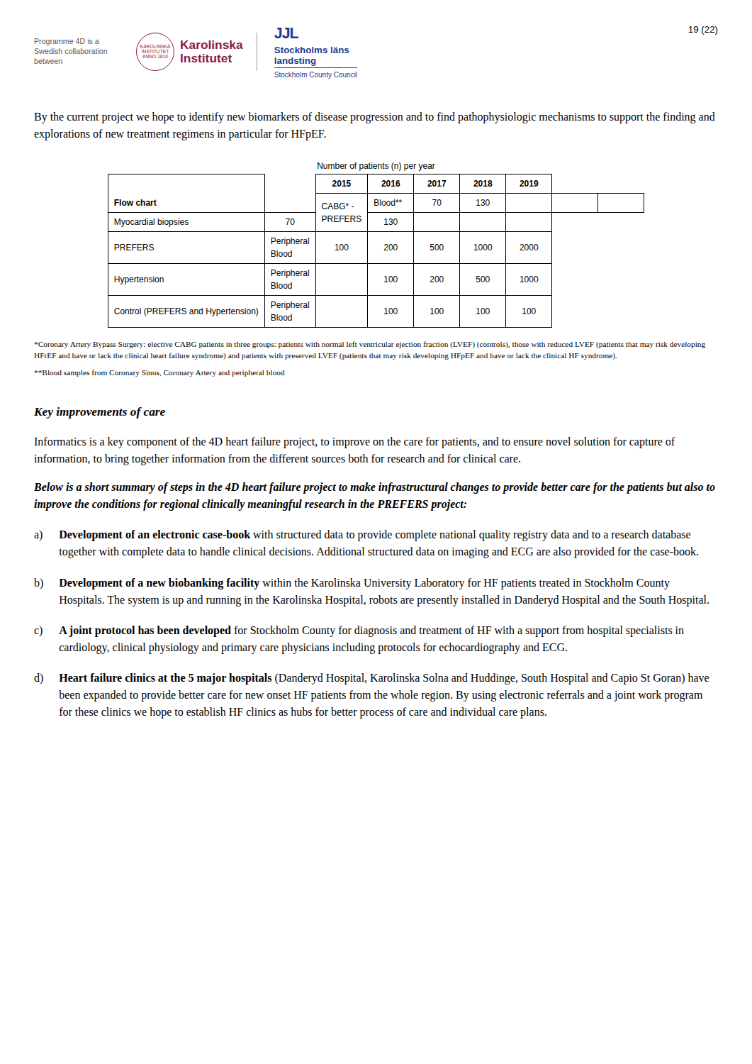Programme 4D is a Swedish collaboration between
KAROLINSKA
INSTITUTET
ANNO 1810
Karolinska
Institutet
JJL
Stockholms läns
landsting
Stockholm County Council
19 (22)
By the current project we hope to identify new biomarkers of disease progression and to find pathophysiologic mechanisms to support the finding and explorations of new treatment regimens in particular for HFpEF.
Number of patients (n) per year
| Flow chart | | 2015 | 2016 | 2017 | 2018 | 2019 |
| --- | --- | --- | --- | --- | --- | --- |
| CABG* - PREFERS | Blood** | 70 | 130 | | | |
| Myocardial biopsies | 70 | 130 | | | |
| PREFERS | Peripheral Blood | 100 | 200 | 500 | 1000 | 2000 |
| Hypertension | Peripheral Blood | | 100 | 200 | 500 | 1000 |
| Control (PREFERS and Hypertension) | Peripheral Blood | | 100 | 100 | 100 | 100 |
*Coronary Artery Bypass Surgery: elective CABG patients in three groups: patients with normal left ventricular ejection fraction (LVEF) (controls), those with reduced LVEF (patients that may risk developing HFrEF and have or lack the clinical heart failure syndrome) and patients with preserved LVEF (patients that may risk developing HFpEF and have or lack the clinical HF syndrome).
**Blood samples from Coronary Sinus, Coronary Artery and peripheral blood
Key improvements of care
Informatics is a key component of the 4D heart failure project, to improve on the care for patients, and to ensure novel solution for capture of information, to bring together information from the different sources both for research and for clinical care.
Below is a short summary of steps in the 4D heart failure project to make infrastructural changes to provide better care for the patients but also to improve the conditions for regional clinically meaningful research in the PREFERS project:
a) Development of an electronic case-book with structured data to provide complete national quality registry data and to a research database together with complete data to handle clinical decisions. Additional structured data on imaging and ECG are also provided for the case-book.
b) Development of a new biobanking facility within the Karolinska University Laboratory for HF patients treated in Stockholm County Hospitals. The system is up and running in the Karolinska Hospital, robots are presently installed in Danderyd Hospital and the South Hospital.
c) A joint protocol has been developed for Stockholm County for diagnosis and treatment of HF with a support from hospital specialists in cardiology, clinical physiology and primary care physicians including protocols for echocardiography and ECG.
d) Heart failure clinics at the 5 major hospitals (Danderyd Hospital, Karolinska Solna and Huddinge, South Hospital and Capio St Goran) have been expanded to provide better care for new onset HF patients from the whole region. By using electronic referrals and a joint work program for these clinics we hope to establish HF clinics as hubs for better process of care and individual care plans.